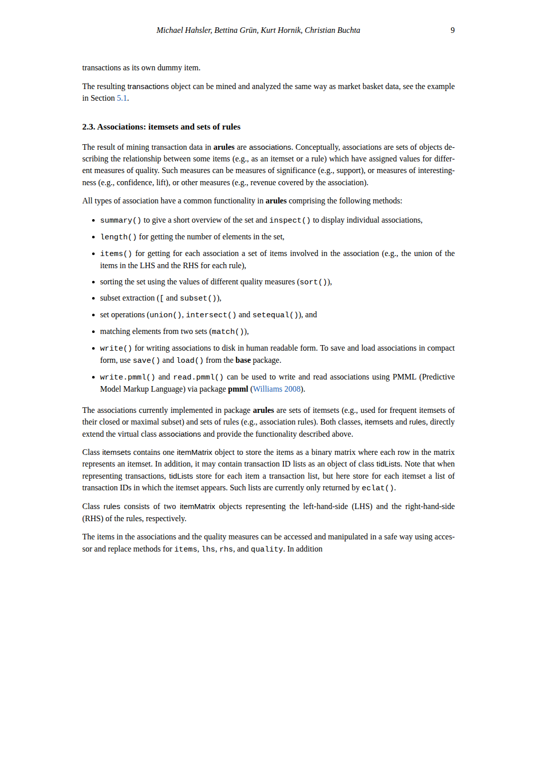Michael Hahsler, Bettina Grün, Kurt Hornik, Christian Buchta 9
transactions as its own dummy item.
The resulting transactions object can be mined and analyzed the same way as market basket data, see the example in Section 5.1.
2.3. Associations: itemsets and sets of rules
The result of mining transaction data in arules are associations. Conceptually, associations are sets of objects describing the relationship between some items (e.g., as an itemset or a rule) which have assigned values for different measures of quality. Such measures can be measures of significance (e.g., support), or measures of interestingness (e.g., confidence, lift), or other measures (e.g., revenue covered by the association).
All types of association have a common functionality in arules comprising the following methods:
summary() to give a short overview of the set and inspect() to display individual associations,
length() for getting the number of elements in the set,
items() for getting for each association a set of items involved in the association (e.g., the union of the items in the LHS and the RHS for each rule),
sorting the set using the values of different quality measures (sort()),
subset extraction ([ and subset()),
set operations (union(), intersect() and setequal()), and
matching elements from two sets (match()),
write() for writing associations to disk in human readable form. To save and load associations in compact form, use save() and load() from the base package.
write.pmml() and read.pmml() can be used to write and read associations using PMML (Predictive Model Markup Language) via package pmml (Williams 2008).
The associations currently implemented in package arules are sets of itemsets (e.g., used for frequent itemsets of their closed or maximal subset) and sets of rules (e.g., association rules). Both classes, itemsets and rules, directly extend the virtual class associations and provide the functionality described above.
Class itemsets contains one itemMatrix object to store the items as a binary matrix where each row in the matrix represents an itemset. In addition, it may contain transaction ID lists as an object of class tidLists. Note that when representing transactions, tidLists store for each item a transaction list, but here store for each itemset a list of transaction IDs in which the itemset appears. Such lists are currently only returned by eclat().
Class rules consists of two itemMatrix objects representing the left-hand-side (LHS) and the right-hand-side (RHS) of the rules, respectively.
The items in the associations and the quality measures can be accessed and manipulated in a safe way using accessor and replace methods for items, lhs, rhs, and quality. In addition